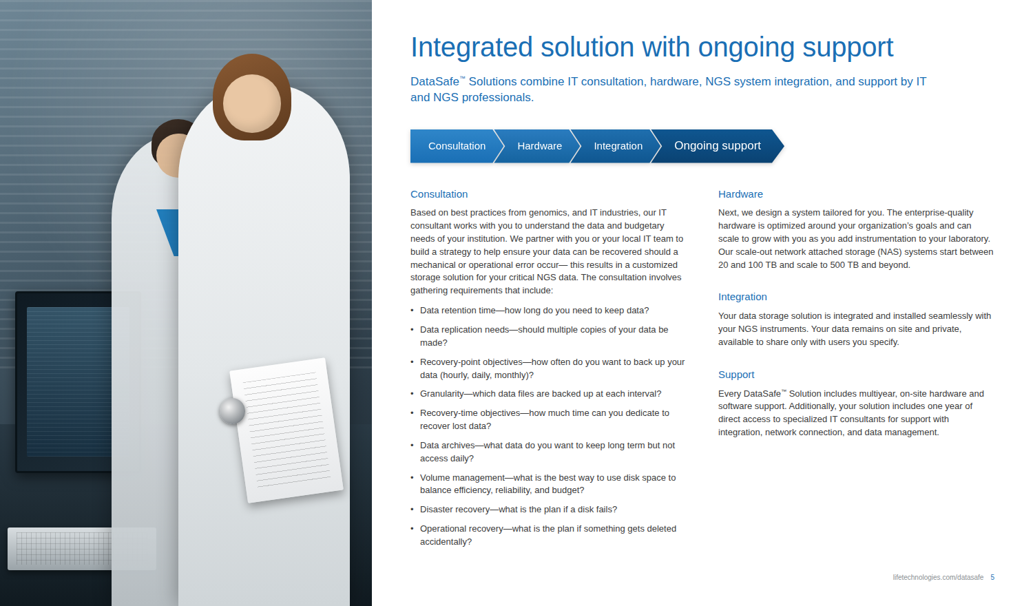Integrated solution with ongoing support
DataSafe™ Solutions combine IT consultation, hardware, NGS system integration, and support by IT and NGS professionals.
Consultation
Hardware
Integration
Ongoing support
Consultation
Based on best practices from genomics, and IT industries, our IT consultant works with you to understand the data and budgetary needs of your institution. We partner with you or your local IT team to build a strategy to help ensure your data can be recovered should a mechanical or operational error occur— this results in a customized storage solution for your critical NGS data. The consultation involves gathering requirements that include:
Data retention time—how long do you need to keep data?
Data replication needs—should multiple copies of your data be made?
Recovery-point objectives—how often do you want to back up your data (hourly, daily, monthly)?
Granularity—which data files are backed up at each interval?
Recovery-time objectives—how much time can you dedicate to recover lost data?
Data archives—what data do you want to keep long term but not access daily?
Volume management—what is the best way to use disk space to balance efficiency, reliability, and budget?
Disaster recovery—what is the plan if a disk fails?
Operational recovery—what is the plan if something gets deleted accidentally?
Hardware
Next, we design a system tailored for you. The enterprise-quality hardware is optimized around your organization’s goals and can scale to grow with you as you add instrumentation to your laboratory. Our scale-out network attached storage (NAS) systems start between 20 and 100 TB and scale to 500 TB and beyond.
Integration
Your data storage solution is integrated and installed seamlessly with your NGS instruments. Your data remains on site and private, available to share only with users you specify.
Support
Every DataSafe™ Solution includes multiyear, on-site hardware and software support. Additionally, your solution includes one year of direct access to specialized IT consultants for support with integration, network connection, and data management.
lifetechnologies.com/datasafe 5